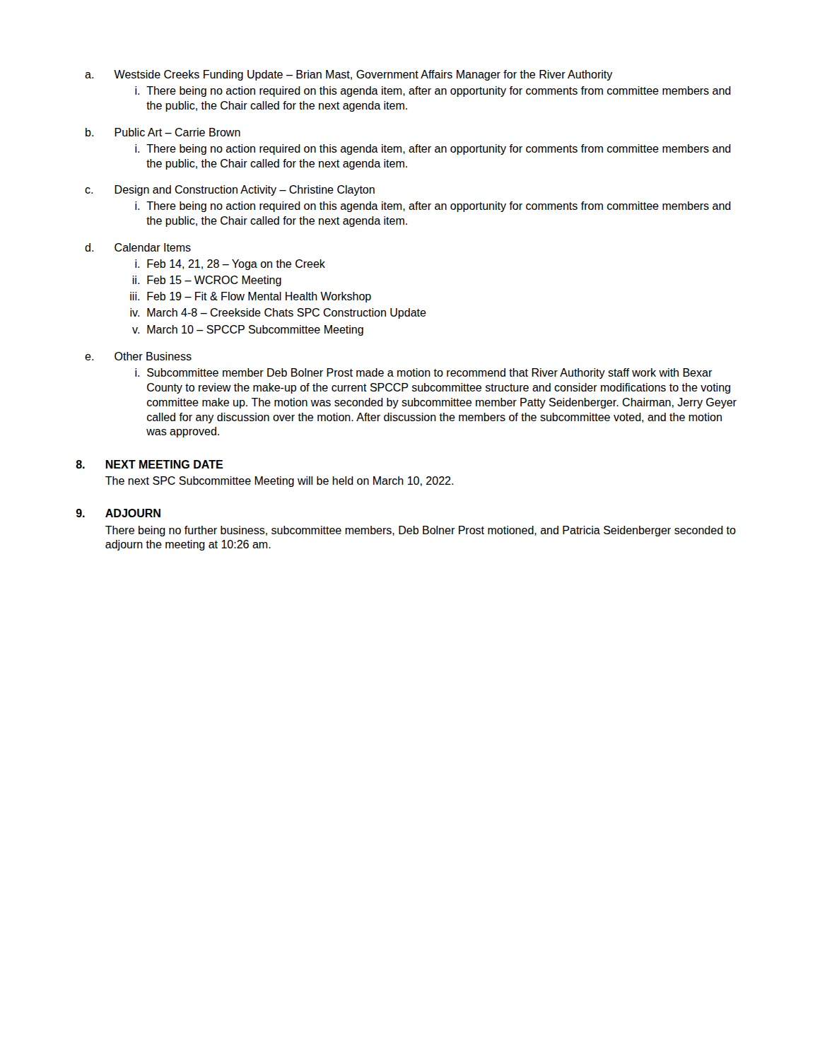a.
Westside Creeks Funding Update – Brian Mast, Government Affairs Manager for the River Authority
i.
There being no action required on this agenda item, after an opportunity for comments from committee members and the public, the Chair called for the next agenda item.
b.
Public Art – Carrie Brown
i.
There being no action required on this agenda item, after an opportunity for comments from committee members and the public, the Chair called for the next agenda item.
c.
Design and Construction Activity – Christine Clayton
i.
There being no action required on this agenda item, after an opportunity for comments from committee members and the public, the Chair called for the next agenda item.
d.
Calendar Items
i.
Feb 14, 21, 28 – Yoga on the Creek
ii.
Feb 15 – WCROC Meeting
iii.
Feb 19 – Fit & Flow Mental Health Workshop
iv.
March 4-8 – Creekside Chats SPC Construction Update
v.
March 10 – SPCCP Subcommittee Meeting
e.
Other Business
i.
Subcommittee member Deb Bolner Prost made a motion to recommend that River Authority staff work with Bexar County to review the make-up of the current SPCCP subcommittee structure and consider modifications to the voting committee make up. The motion was seconded by subcommittee member Patty Seidenberger. Chairman, Jerry Geyer called for any discussion over the motion. After discussion the members of the subcommittee voted, and the motion was approved.
8.
Next Meeting Date
The next SPC Subcommittee Meeting will be held on March 10, 2022.
9.
Adjourn
There being no further business, subcommittee members, Deb Bolner Prost motioned, and Patricia Seidenberger seconded to adjourn the meeting at 10:26 am.